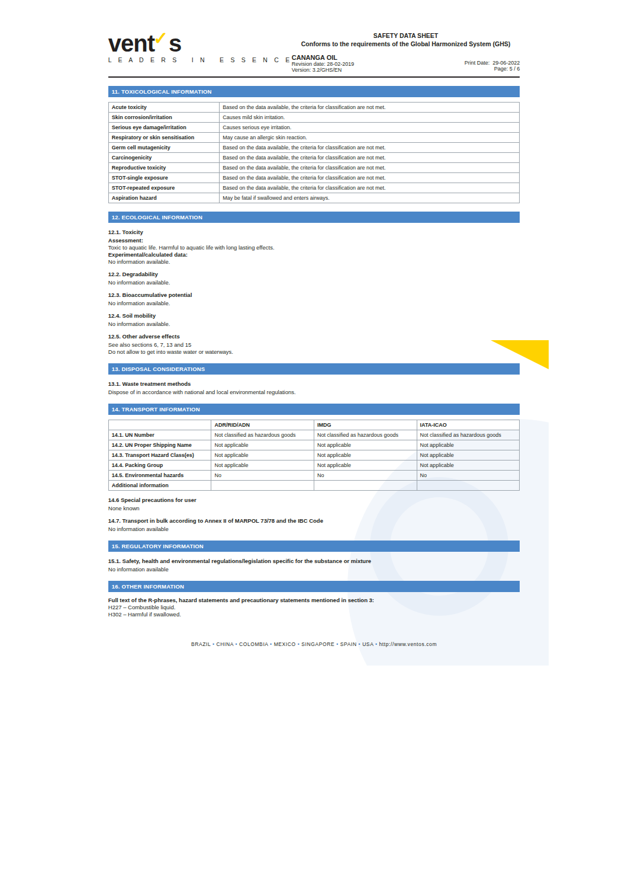vent✓s
L E A D E R S I N E S S E N C E
SAFETY DATA SHEET
Conforms to the requirements of the Global Harmonized System (GHS)
CANANGA OIL
Revision date: 28-02-2019
Version: 3.2/GHS/EN
Print Date: 29-06-2022
Page: 5 / 6
11. TOXICOLOGICAL INFORMATION
| Acute toxicity | Based on the data available, the criteria for classification are not met. |
| Skin corrosion/irritation | Causes mild skin irritation. |
| Serious eye damage/irritation | Causes serious eye irritation. |
| Respiratory or skin sensitisation | May cause an allergic skin reaction. |
| Germ cell mutagenicity | Based on the data available, the criteria for classification are not met. |
| Carcinogenicity | Based on the data available, the criteria for classification are not met. |
| Reproductive toxicity | Based on the data available, the criteria for classification are not met. |
| STOT-single exposure | Based on the data available, the criteria for classification are not met. |
| STOT-repeated exposure | Based on the data available, the criteria for classification are not met. |
| Aspiration hazard | May be fatal if swallowed and enters airways. |
12. ECOLOGICAL INFORMATION
12.1. Toxicity
Assessment:
Toxic to aquatic life. Harmful to aquatic life with long lasting effects.
Experimental/calculated data:
No information available.
12.2. Degradability
No information available.
12.3. Bioaccumulative potential
No information available.
12.4. Soil mobility
No information available.
12.5. Other adverse effects
See also sections 6, 7, 13 and 15
Do not allow to get into waste water or waterways.
13. DISPOSAL CONSIDERATIONS
13.1. Waste treatment methods
Dispose of in accordance with national and local environmental regulations.
14. TRANSPORT INFORMATION
| | ADR/RID/ADN | IMDG | IATA-ICAO |
| --- | --- | --- | --- |
| 14.1. UN Number | Not classified as hazardous goods | Not classified as hazardous goods | Not classified as hazardous goods |
| 14.2. UN Proper Shipping Name | Not applicable | Not applicable | Not applicable |
| 14.3. Transport Hazard Class(es) | Not applicable | Not applicable | Not applicable |
| 14.4. Packing Group | Not applicable | Not applicable | Not applicable |
| 14.5. Environmental hazards | No | No | No |
| Additional information | | | |
14.6 Special precautions for user
None known
14.7. Transport in bulk according to Annex II of MARPOL 73/78 and the IBC Code
No information available
15. REGULATORY INFORMATION
15.1. Safety, health and environmental regulations/legislation specific for the substance or mixture
No information available
16. OTHER INFORMATION
Full text of the R-phrases, hazard statements and precautionary statements mentioned in section 3:
H227 – Combustible liquid.
H302 – Harmful if swallowed.
BRAZIL • CHINA • COLOMBIA • MEXICO • SINGAPORE • SPAIN • USA • http://www.ventos.com